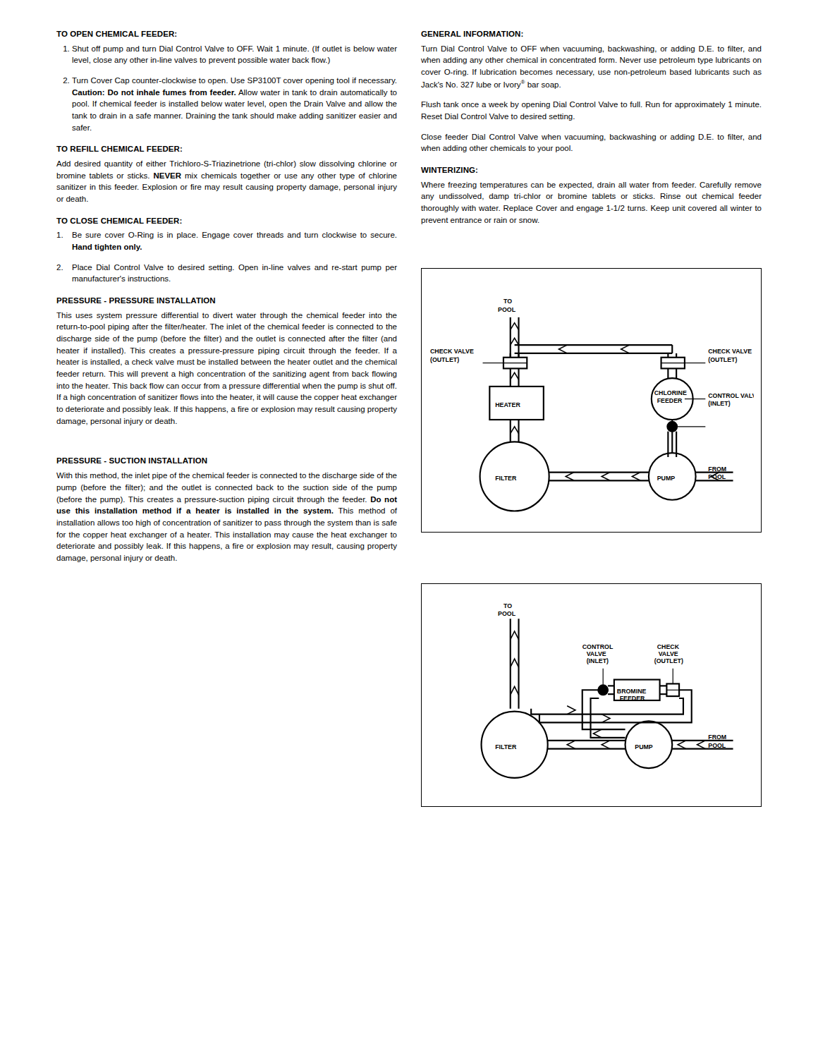To Open Chemical Feeder:
Shut off pump and turn Dial Control Valve to OFF. Wait 1 minute. (If outlet is below water level, close any other in-line valves to prevent possible water back flow.)
Turn Cover Cap counter-clockwise to open. Use SP3100T cover opening tool if necessary. Caution: Do not inhale fumes from feeder. Allow water in tank to drain automatically to pool. If chemical feeder is installed below water level, open the Drain Valve and allow the tank to drain in a safe manner. Draining the tank should make adding sanitizer easier and safer.
To Refill Chemical Feeder:
Add desired quantity of either Trichloro-S-Triazinetrione (tri-chlor) slow dissolving chlorine or bromine tablets or sticks. NEVER mix chemicals together or use any other type of chlorine sanitizer in this feeder. Explosion or fire may result causing property damage, personal injury or death.
To Close Chemical Feeder:
1.
Be sure cover O-Ring is in place. Engage cover threads and turn clockwise to secure. Hand tighten only.
2.
Place Dial Control Valve to desired setting. Open in-line valves and re-start pump per manufacturer's instructions.
Pressure - Pressure Installation
This uses system pressure differential to divert water through the chemical feeder into the return-to-pool piping after the filter/heater. The inlet of the chemical feeder is connected to the discharge side of the pump (before the filter) and the outlet is connected after the filter (and heater if installed). This creates a pressure-pressure piping circuit through the feeder. If a heater is installed, a check valve must be installed between the heater outlet and the chemical feeder return. This will prevent a high concentration of the sanitizing agent from back flowing into the heater. This back flow can occur from a pressure differential when the pump is shut off. If a high concentration of sanitizer flows into the heater, it will cause the copper heat exchanger to deteriorate and possibly leak. If this happens, a fire or explosion may result causing property damage, personal injury or death.
Pressure - Suction Installation
With this method, the inlet pipe of the chemical feeder is connected to the discharge side of the pump (before the filter); and the outlet is connected back to the suction side of the pump (before the pump). This creates a pressure-suction piping circuit through the feeder. Do not use this installation method if a heater is installed in the system. This method of installation allows too high of concentration of sanitizer to pass through the system than is safe for the copper heat exchanger of a heater. This installation may cause the heat exchanger to deteriorate and possibly leak. If this happens, a fire or explosion may result, causing property damage, personal injury or death.
General Information:
Turn Dial Control Valve to OFF when vacuuming, backwashing, or adding D.E. to filter, and when adding any other chemical in concentrated form. Never use petroleum type lubricants on cover O-ring. If lubrication becomes necessary, use non-petroleum based lubricants such as Jack's No. 327 lube or Ivory® bar soap.
Flush tank once a week by opening Dial Control Valve to full. Run for approximately 1 minute. Reset Dial Control Valve to desired setting.
Close feeder Dial Control Valve when vacuuming, backwashing or adding D.E. to filter, and when adding other chemicals to your pool.
Winterizing:
Where freezing temperatures can be expected, drain all water from feeder. Carefully remove any undissolved, damp tri-chlor or bromine tablets or sticks. Rinse out chemical feeder thoroughly with water. Replace Cover and engage 1-1/2 turns. Keep unit covered all winter to prevent entrance or rain or snow.
TO POOL CHECK VALVE (OUTLET) HEATER FILTER PUMP FROM POOL CHECK VALVE (OUTLET) CHLORINE FEEDER CONTROL VALVE (INLET)
TO POOL FILTER PUMP FROM POOL BROMINE FEEDER CONTROL VALVE (INLET) CHECK VALVE (OUTLET)